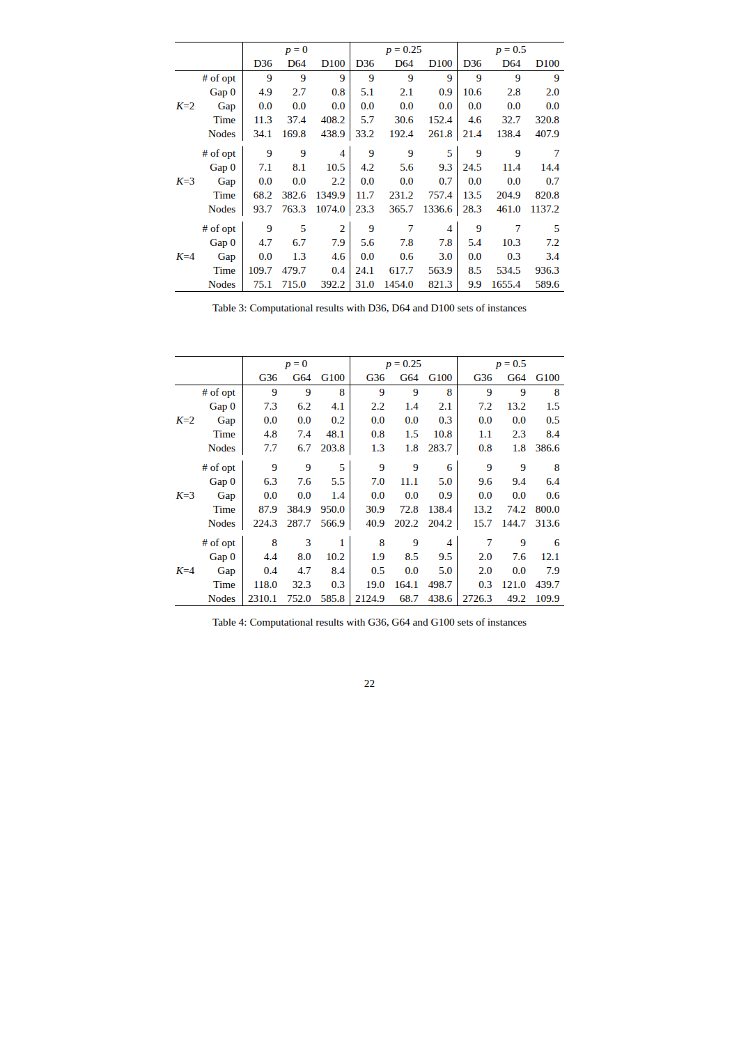| | p = 0 | p = 0.25 | p = 0.5 |
| --- | --- | --- | --- |
| | D36 | D64 | D100 | D36 | D64 | D100 | D36 | D64 | D100 |
| | # of opt | 9 | 9 | 9 | 9 | 9 | 9 | 9 | 9 | 9 |
| | Gap 0 | 4.9 | 2.7 | 0.8 | 5.1 | 2.1 | 0.9 | 10.6 | 2.8 | 2.0 |
| K =2 | Gap | 0.0 | 0.0 | 0.0 | 0.0 | 0.0 | 0.0 | 0.0 | 0.0 | 0.0 |
| | Time | 11.3 | 37.4 | 408.2 | 5.7 | 30.6 | 152.4 | 4.6 | 32.7 | 320.8 |
| | Nodes | 34.1 | 169.8 | 438.9 | 33.2 | 192.4 | 261.8 | 21.4 | 138.4 | 407.9 |
| | # of opt | 9 | 9 | 4 | 9 | 9 | 5 | 9 | 9 | 7 |
| | Gap 0 | 7.1 | 8.1 | 10.5 | 4.2 | 5.6 | 9.3 | 24.5 | 11.4 | 14.4 |
| K =3 | Gap | 0.0 | 0.0 | 2.2 | 0.0 | 0.0 | 0.7 | 0.0 | 0.0 | 0.7 |
| | Time | 68.2 | 382.6 | 1349.9 | 11.7 | 231.2 | 757.4 | 13.5 | 204.9 | 820.8 |
| | Nodes | 93.7 | 763.3 | 1074.0 | 23.3 | 365.7 | 1336.6 | 28.3 | 461.0 | 1137.2 |
| | # of opt | 9 | 5 | 2 | 9 | 7 | 4 | 9 | 7 | 5 |
| | Gap 0 | 4.7 | 6.7 | 7.9 | 5.6 | 7.8 | 7.8 | 5.4 | 10.3 | 7.2 |
| K =4 | Gap | 0.0 | 1.3 | 4.6 | 0.0 | 0.6 | 3.0 | 0.0 | 0.3 | 3.4 |
| | Time | 109.7 | 479.7 | 0.4 | 24.1 | 617.7 | 563.9 | 8.5 | 534.5 | 936.3 |
| | Nodes | 75.1 | 715.0 | 392.2 | 31.0 | 1454.0 | 821.3 | 9.9 | 1655.4 | 589.6 |
Table 3: Computational results with D36, D64 and D100 sets of instances
| | p = 0 | p = 0.25 | p = 0.5 |
| --- | --- | --- | --- |
| | G36 | G64 | G100 | G36 | G64 | G100 | G36 | G64 | G100 |
| | # of opt | 9 | 9 | 8 | 9 | 9 | 8 | 9 | 9 | 8 |
| | Gap 0 | 7.3 | 6.2 | 4.1 | 2.2 | 1.4 | 2.1 | 7.2 | 13.2 | 1.5 |
| K =2 | Gap | 0.0 | 0.0 | 0.2 | 0.0 | 0.0 | 0.3 | 0.0 | 0.0 | 0.5 |
| | Time | 4.8 | 7.4 | 48.1 | 0.8 | 1.5 | 10.8 | 1.1 | 2.3 | 8.4 |
| | Nodes | 7.7 | 6.7 | 203.8 | 1.3 | 1.8 | 283.7 | 0.8 | 1.8 | 386.6 |
| | # of opt | 9 | 9 | 5 | 9 | 9 | 6 | 9 | 9 | 8 |
| | Gap 0 | 6.3 | 7.6 | 5.5 | 7.0 | 11.1 | 5.0 | 9.6 | 9.4 | 6.4 |
| K =3 | Gap | 0.0 | 0.0 | 1.4 | 0.0 | 0.0 | 0.9 | 0.0 | 0.0 | 0.6 |
| | Time | 87.9 | 384.9 | 950.0 | 30.9 | 72.8 | 138.4 | 13.2 | 74.2 | 800.0 |
| | Nodes | 224.3 | 287.7 | 566.9 | 40.9 | 202.2 | 204.2 | 15.7 | 144.7 | 313.6 |
| | # of opt | 8 | 3 | 1 | 8 | 9 | 4 | 7 | 9 | 6 |
| | Gap 0 | 4.4 | 8.0 | 10.2 | 1.9 | 8.5 | 9.5 | 2.0 | 7.6 | 12.1 |
| K =4 | Gap | 0.4 | 4.7 | 8.4 | 0.5 | 0.0 | 5.0 | 2.0 | 0.0 | 7.9 |
| | Time | 118.0 | 32.3 | 0.3 | 19.0 | 164.1 | 498.7 | 0.3 | 121.0 | 439.7 |
| | Nodes | 2310.1 | 752.0 | 585.8 | 2124.9 | 68.7 | 438.6 | 2726.3 | 49.2 | 109.9 |
Table 4: Computational results with G36, G64 and G100 sets of instances
22